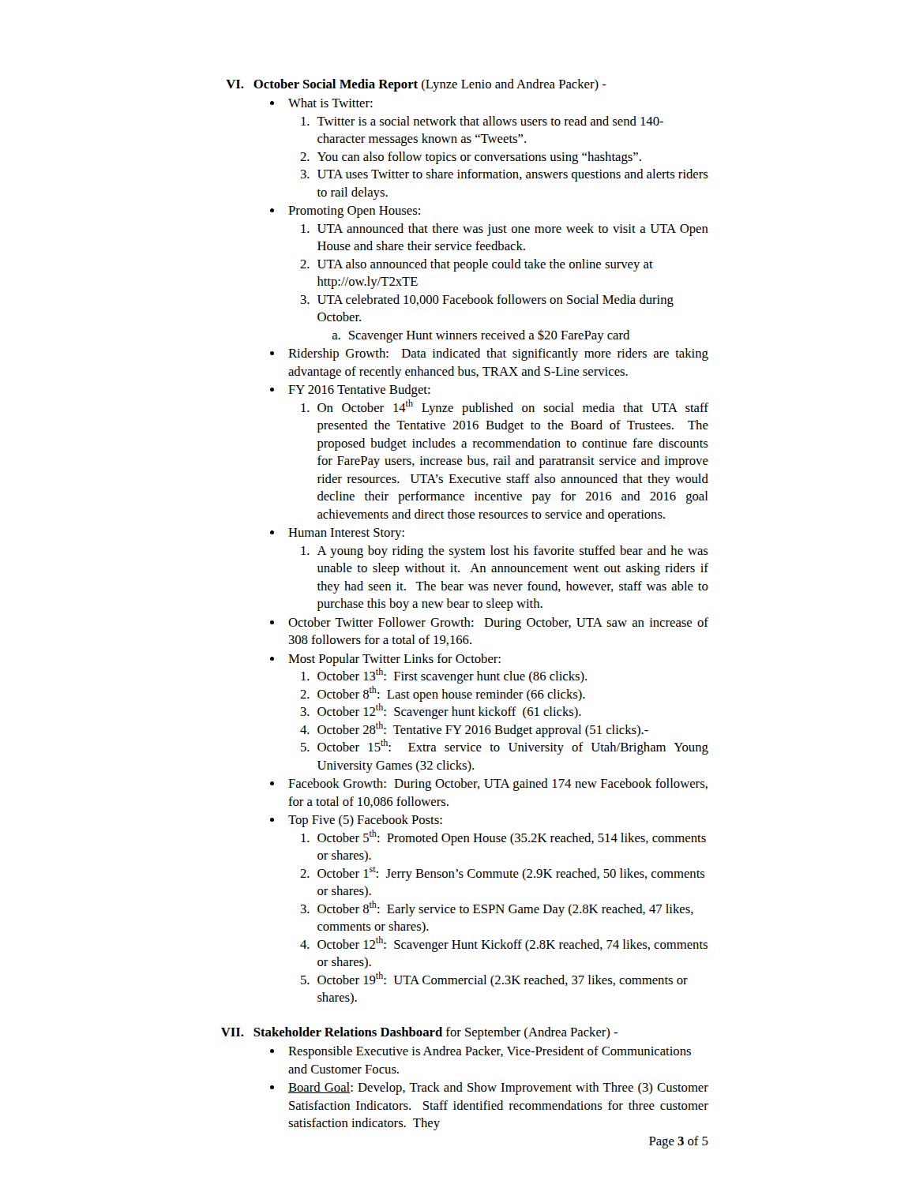October Social Media Report (Lynze Lenio and Andrea Packer) -
What is Twitter:
Twitter is a social network that allows users to read and send 140-character messages known as “Tweets”.
You can also follow topics or conversations using “hashtags”.
UTA uses Twitter to share information, answers questions and alerts riders to rail delays.
Promoting Open Houses:
UTA announced that there was just one more week to visit a UTA Open House and share their service feedback.
UTA also announced that people could take the online survey at http://ow.ly/T2xTE
UTA celebrated 10,000 Facebook followers on Social Media during October.
Scavenger Hunt winners received a $20 FarePay card
Ridership Growth: Data indicated that significantly more riders are taking advantage of recently enhanced bus, TRAX and S-Line services.
FY 2016 Tentative Budget:
On October 14th Lynze published on social media that UTA staff presented the Tentative 2016 Budget to the Board of Trustees. The proposed budget includes a recommendation to continue fare discounts for FarePay users, increase bus, rail and paratransit service and improve rider resources. UTA’s Executive staff also announced that they would decline their performance incentive pay for 2016 and 2016 goal achievements and direct those resources to service and operations.
Human Interest Story:
A young boy riding the system lost his favorite stuffed bear and he was unable to sleep without it. An announcement went out asking riders if they had seen it. The bear was never found, however, staff was able to purchase this boy a new bear to sleep with.
October Twitter Follower Growth: During October, UTA saw an increase of 308 followers for a total of 19,166.
Most Popular Twitter Links for October:
October 13th: First scavenger hunt clue (86 clicks).
October 8th: Last open house reminder (66 clicks).
October 12th: Scavenger hunt kickoff (61 clicks).
October 28th: Tentative FY 2016 Budget approval (51 clicks).-
October 15th: Extra service to University of Utah/Brigham Young University Games (32 clicks).
Facebook Growth: During October, UTA gained 174 new Facebook followers, for a total of 10,086 followers.
Top Five (5) Facebook Posts:
October 5th: Promoted Open House (35.2K reached, 514 likes, comments or shares).
October 1st: Jerry Benson’s Commute (2.9K reached, 50 likes, comments or shares).
October 8th: Early service to ESPN Game Day (2.8K reached, 47 likes, comments or shares).
October 12th: Scavenger Hunt Kickoff (2.8K reached, 74 likes, comments or shares).
October 19th: UTA Commercial (2.3K reached, 37 likes, comments or shares).
Stakeholder Relations Dashboard for September (Andrea Packer) -
Responsible Executive is Andrea Packer, Vice-President of Communications and Customer Focus.
Board Goal: Develop, Track and Show Improvement with Three (3) Customer Satisfaction Indicators. Staff identified recommendations for three customer satisfaction indicators. They
Page 3 of 5